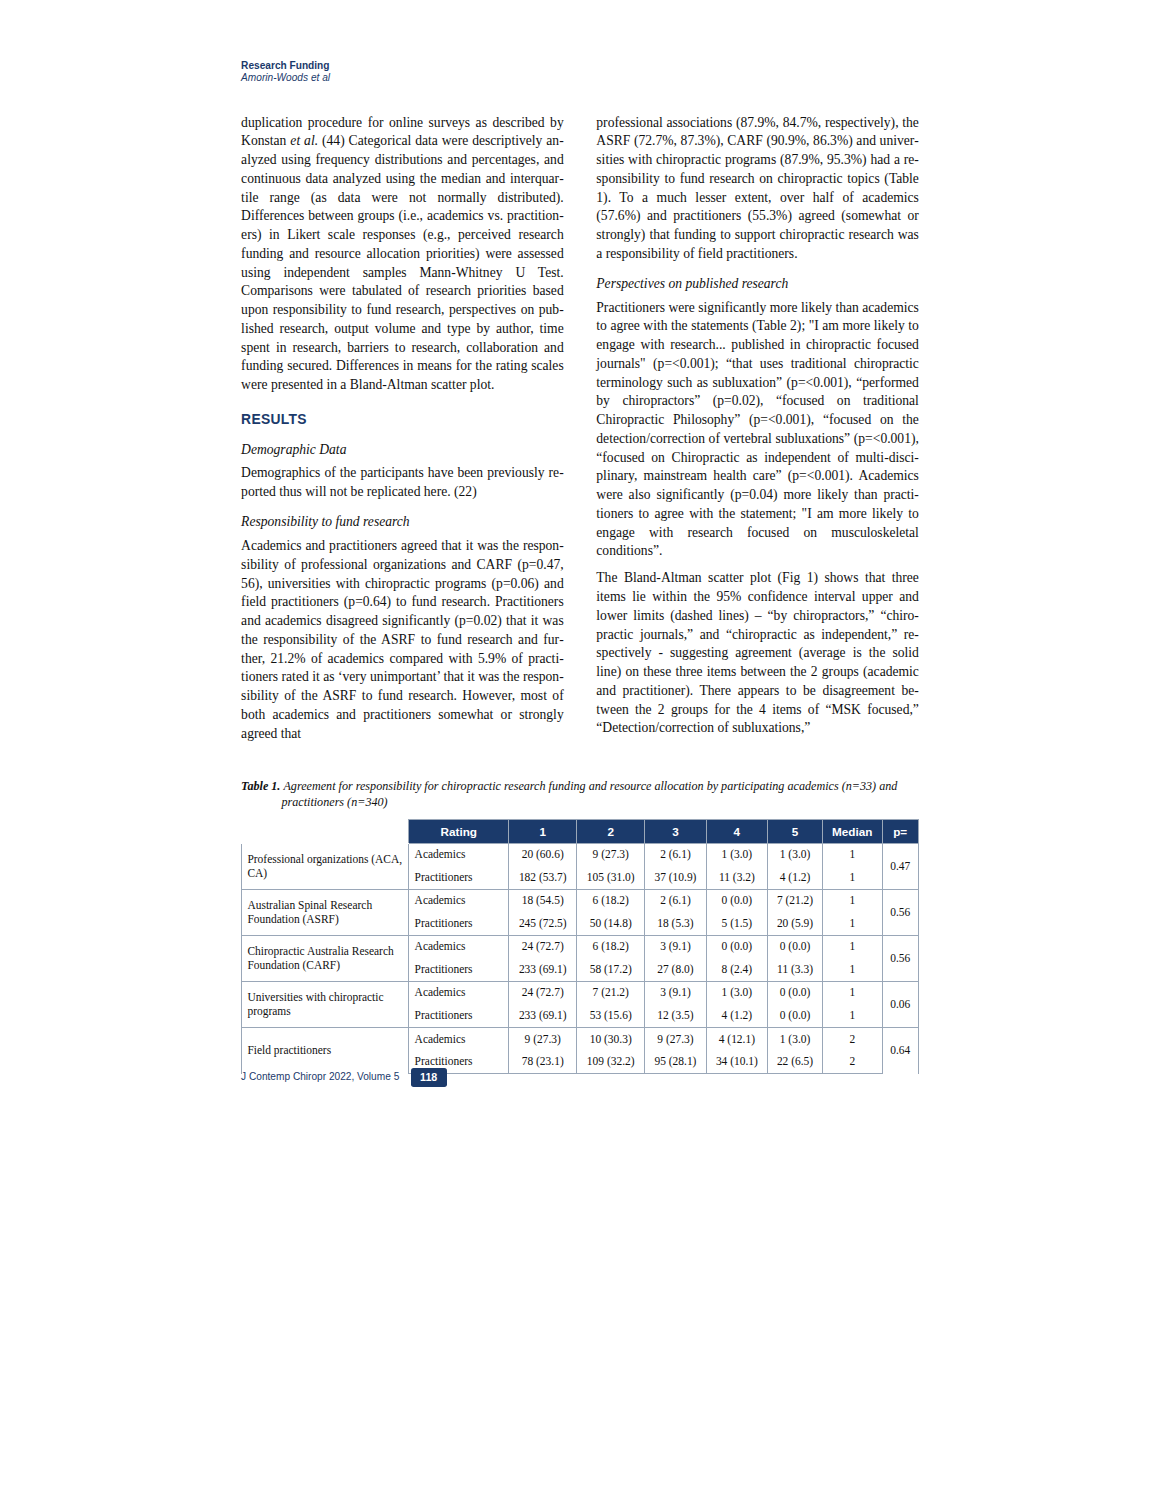Research Funding
Amorin-Woods et al
duplication procedure for online surveys as described by Konstan et al. (44) Categorical data were descriptively analyzed using frequency distributions and percentages, and continuous data analyzed using the median and interquartile range (as data were not normally distributed). Differences between groups (i.e., academics vs. practitioners) in Likert scale responses (e.g., perceived research funding and resource allocation priorities) were assessed using independent samples Mann-Whitney U Test. Comparisons were tabulated of research priorities based upon responsibility to fund research, perspectives on published research, output volume and type by author, time spent in research, barriers to research, collaboration and funding secured. Differences in means for the rating scales were presented in a Bland-Altman scatter plot.
RESULTS
Demographic Data
Demographics of the participants have been previously reported thus will not be replicated here. (22)
Responsibility to fund research
Academics and practitioners agreed that it was the responsibility of professional organizations and CARF (p=0.47, 56), universities with chiropractic programs (p=0.06) and field practitioners (p=0.64) to fund research. Practitioners and academics disagreed significantly (p=0.02) that it was the responsibility of the ASRF to fund research and further, 21.2% of academics compared with 5.9% of practitioners rated it as ‘very unimportant’ that it was the responsibility of the ASRF to fund research. However, most of both academics and practitioners somewhat or strongly agreed that
professional associations (87.9%, 84.7%, respectively), the ASRF (72.7%, 87.3%), CARF (90.9%, 86.3%) and universities with chiropractic programs (87.9%, 95.3%) had a responsibility to fund research on chiropractic topics (Table 1). To a much lesser extent, over half of academics (57.6%) and practitioners (55.3%) agreed (somewhat or strongly) that funding to support chiropractic research was a responsibility of field practitioners.
Perspectives on published research
Practitioners were significantly more likely than academics to agree with the statements (Table 2); "I am more likely to engage with research... published in chiropractic focused journals" (p=<0.001); “that uses traditional chiropractic terminology such as subluxation” (p=<0.001), “performed by chiropractors” (p=0.02), “focused on traditional Chiropractic Philosophy” (p=<0.001), “focused on the detection/correction of vertebral subluxations” (p=<0.001), “focused on Chiropractic as independent of multi-disciplinary, mainstream health care” (p=<0.001). Academics were also significantly (p=0.04) more likely than practitioners to agree with the statement; "I am more likely to engage with research focused on musculoskeletal conditions”.
The Bland-Altman scatter plot (Fig 1) shows that three items lie within the 95% confidence interval upper and lower limits (dashed lines) – “by chiropractors,” “chiropractic journals,” and “chiropractic as independent,” respectively - suggesting agreement (average is the solid line) on these three items between the 2 groups (academic and practitioner). There appears to be disagreement between the 2 groups for the 4 items of “MSK focused,” “Detection/correction of subluxations,”
Table 1. Agreement for responsibility for chiropractic research funding and resource allocation by participating academics (n=33) and practitioners (n=340)
| | Rating | 1 | 2 | 3 | 4 | 5 | Median | p= |
| --- | --- | --- | --- | --- | --- | --- | --- | --- |
| Professional organizations (ACA, CA) | Academics | 20 (60.6) | 9 (27.3) | 2 (6.1) | 1 (3.0) | 1 (3.0) | 1 | 0.47 |
| Practitioners | 182 (53.7) | 105 (31.0) | 37 (10.9) | 11 (3.2) | 4 (1.2) | 1 |
| Australian Spinal Research Foundation (ASRF) | Academics | 18 (54.5) | 6 (18.2) | 2 (6.1) | 0 (0.0) | 7 (21.2) | 1 | 0.56 |
| Practitioners | 245 (72.5) | 50 (14.8) | 18 (5.3) | 5 (1.5) | 20 (5.9) | 1 |
| Chiropractic Australia Research Foundation (CARF) | Academics | 24 (72.7) | 6 (18.2) | 3 (9.1) | 0 (0.0) | 0 (0.0) | 1 | 0.56 |
| Practitioners | 233 (69.1) | 58 (17.2) | 27 (8.0) | 8 (2.4) | 11 (3.3) | 1 |
| Universities with chiropractic programs | Academics | 24 (72.7) | 7 (21.2) | 3 (9.1) | 1 (3.0) | 0 (0.0) | 1 | 0.06 |
| Practitioners | 233 (69.1) | 53 (15.6) | 12 (3.5) | 4 (1.2) | 0 (0.0) | 1 |
| Field practitioners | Academics | 9 (27.3) | 10 (30.3) | 9 (27.3) | 4 (12.1) | 1 (3.0) | 2 | 0.64 |
| Practitioners | 78 (23.1) | 109 (32.2) | 95 (28.1) | 34 (10.1) | 22 (6.5) | 2 |
J Contemp Chiropr 2022, Volume 5 118